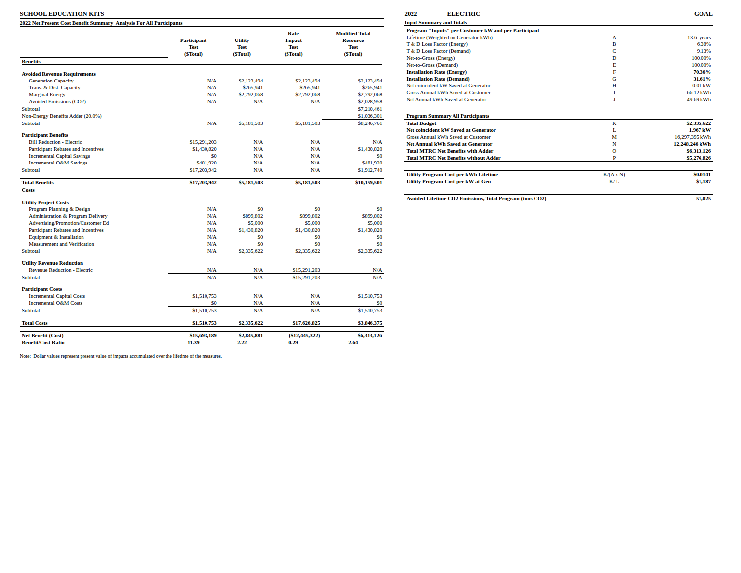SCHOOL EDUCATION KITS
2022 Net Present Cost Benefit Summary Analysis For All Participants
| | | | Rate | Modified Total |
| | Participant | Utility | Impact | Resource |
| | Test | Test | Test | Test |
| | ($Total) | ($Total) | ($Total) | ($Total) |
| Benefits |
| Avoided Revenue Requirements | | | | |
| Generation Capacity | N/A | $2,123,494 | $2,123,494 | $2,123,494 |
| Trans. & Dist. Capacity | N/A | $265,941 | $265,941 | $265,941 |
| Marginal Energy | N/A | $2,792,068 | $2,792,068 | $2,792,068 |
| Avoided Emissions (CO2) | N/A | N/A | N/A | $2,028,958 |
| Subtotal | | | | $7,210,461 |
| Non-Energy Benefits Adder (20.0%) | | | | $1,036,301 |
| Subtotal | N/A | $5,181,503 | $5,181,503 | $8,246,761 |
| Participant Benefits | | | | |
| Bill Reduction - Electric | $15,291,203 | N/A | N/A | N/A |
| Participant Rebates and Incentives | $1,430,820 | N/A | N/A | $1,430,820 |
| Incremental Capital Savings | $0 | N/A | N/A | $0 |
| Incremental O&M Savings | $481,920 | N/A | N/A | $481,920 |
| Subtotal | $17,203,942 | N/A | N/A | $1,912,740 |
| Total Benefits | $17,203,942 | $5,181,503 | $5,181,503 | $10,159,501 |
| Costs |
| Utility Project Costs | | | | |
| Program Planning & Design | N/A | $0 | $0 | $0 |
| Administration & Program Delivery | N/A | $899,802 | $899,802 | $899,802 |
| Advertising/Promotion/Customer Ed | N/A | $5,000 | $5,000 | $5,000 |
| Participant Rebates and Incentives | N/A | $1,430,820 | $1,430,820 | $1,430,820 |
| Equipment & Installation | N/A | $0 | $0 | $0 |
| Measurement and Verification | N/A | $0 | $0 | $0 |
| Subtotal | N/A | $2,335,622 | $2,335,622 | $2,335,622 |
| Utility Revenue Reduction | | | | |
| Revenue Reduction - Electric | N/A | N/A | $15,291,203 | N/A |
| Subtotal | N/A | N/A | $15,291,203 | N/A |
| Participant Costs | | | | |
| Incremental Capital Costs | $1,510,753 | N/A | N/A | $1,510,753 |
| Incremental O&M Costs | $0 | N/A | N/A | $0 |
| Subtotal | $1,510,753 | N/A | N/A | $1,510,753 |
| Total Costs | $1,510,753 | $2,335,622 | $17,626,825 | $3,846,375 |
| Net Benefit (Cost) | $15,693,189 | $2,845,881 | ($12,445,322) | $6,313,126 |
| Benefit/Cost Ratio | 11.39 | 2.22 | 0.29 | 2.64 |
Note: Dollar values represent present value of impacts accumulated over the lifetime of the measures.
2022 ELECTRIC GOAL
Input Summary and Totals
| Program "Inputs" per Customer kW and per Participant | | |
| Lifetime (Weighted on Generator kWh) | A | 13.6 years |
| T & D Loss Factor (Energy) | B | 6.38% |
| T & D Loss Factor (Demand) | C | 9.13% |
| Net-to-Gross (Energy) | D | 100.00% |
| Net-to-Gross (Demand) | E | 100.00% |
| Installation Rate (Energy) | F | 70.36% |
| Installation Rate (Demand) | G | 31.61% |
| Net coincident kW Saved at Generator | H | 0.01 kW |
| Gross Annual kWh Saved at Customer | I | 66.12 kWh |
| Net Annual kWh Saved at Generator | J | 49.69 kWh |
| Program Summary All Participants | | |
| Total Budget | K | $2,335,622 |
| Net coincident kW Saved at Generator | L | 1,967 kW |
| Gross Annual kWh Saved at Customer | M | 16,297,395 kWh |
| Net Annual kWh Saved at Generator | N | 12,248,246 kWh |
| Total MTRC Net Benefits with Adder | O | $6,313,126 |
| Total MTRC Net Benefits without Adder | P | $5,276,826 |
| Utility Program Cost per kWh Lifetime | K/(A x N) | $0.0141 |
| Utility Program Cost per kW at Gen | K/ L | $1,187 |
| Avoided Lifetime CO2 Emissions, Total Program (tons CO2) | | 51,025 |